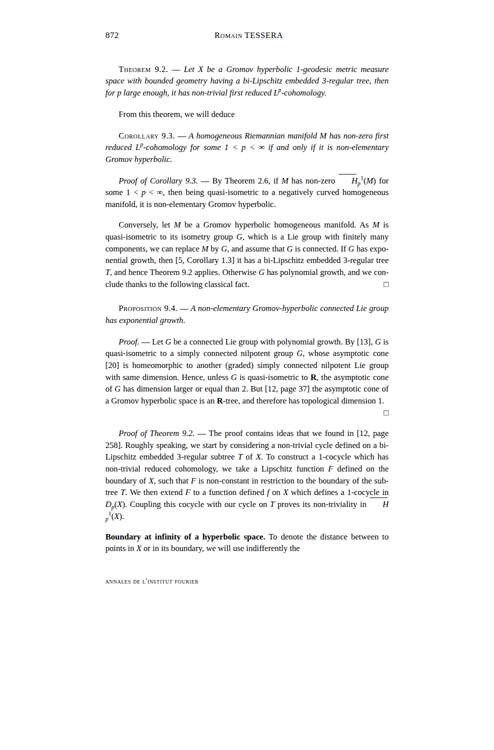872 Romain TESSERA
Theorem 9.2. — Let X be a Gromov hyperbolic 1-geodesic metric measure space with bounded geometry having a bi-Lipschitz embedded 3-regular tree, then for p large enough, it has non-trivial first reduced Lp-cohomology.
From this theorem, we will deduce
Corollary 9.3. — A homogeneous Riemannian manifold M has non-zero first reduced Lp-cohomology for some 1 < p < ∞ if and only if it is non-elementary Gromov hyperbolic.
Proof of Corollary 9.3. — By Theorem 2.6, if M has non-zero Hp1(M) for some 1 < p < ∞, then being quasi-isometric to a negatively curved homogeneous manifold, it is non-elementary Gromov hyperbolic.
Conversely, let M be a Gromov hyperbolic homogeneous manifold. As M is quasi-isometric to its isometry group G, which is a Lie group with finitely many components, we can replace M by G, and assume that G is connected. If G has exponential growth, then [5, Corollary 1.3] it has a bi-Lipschitz embedded 3-regular tree T, and hence Theorem 9.2 applies. Otherwise G has polynomial growth, and we conclude thanks to the following classical fact.□
Proposition 9.4. — A non-elementary Gromov-hyperbolic connected Lie group has exponential growth.
Proof. — Let G be a connected Lie group with polynomial growth. By [13], G is quasi-isometric to a simply connected nilpotent group G, whose asymptotic cone [20] is homeomorphic to another (graded) simply connected nilpotent Lie group with same dimension. Hence, unless G is quasi-isometric to R, the asymptotic cone of G has dimension larger or equal than 2. But [12, page 37] the asymptotic cone of a Gromov hyperbolic space is an R-tree, and therefore has topological dimension 1.□
Proof of Theorem 9.2. — The proof contains ideas that we found in [12, page 258]. Roughly speaking, we start by considering a non-trivial cycle defined on a bi-Lipschitz embedded 3-regular subtree T of X. To construct a 1-cocycle which has non-trivial reduced cohomology, we take a Lipschitz function F defined on the boundary of X, such that F is non-constant in restriction to the boundary of the subtree T. We then extend F to a function defined f on X which defines a 1-cocycle in Dp(X). Coupling this cocycle with our cycle on T proves its non-triviality in Hp1(X).
Boundary at infinity of a hyperbolic space. To denote the distance between to points in X or in its boundary, we will use indifferently the
annales de l'institut fourier